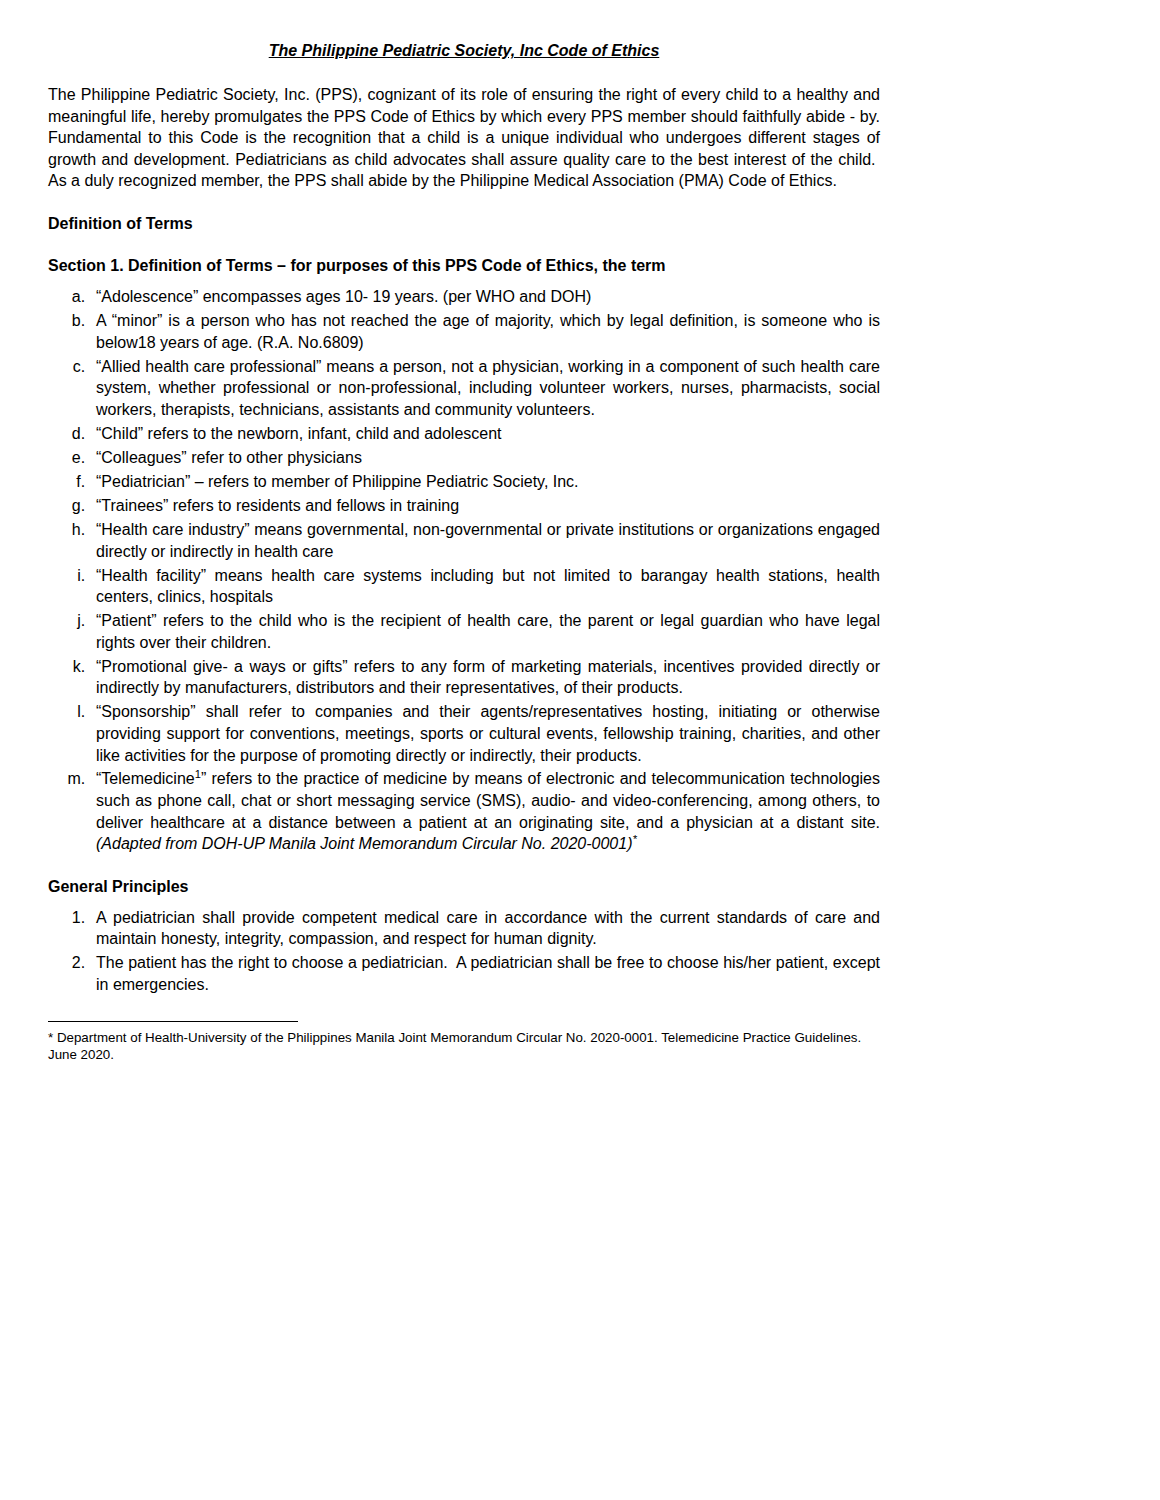The Philippine Pediatric Society, Inc Code of Ethics
The Philippine Pediatric Society, Inc. (PPS), cognizant of its role of ensuring the right of every child to a healthy and meaningful life, hereby promulgates the PPS Code of Ethics by which every PPS member should faithfully abide - by. Fundamental to this Code is the recognition that a child is a unique individual who undergoes different stages of growth and development. Pediatricians as child advocates shall assure quality care to the best interest of the child. As a duly recognized member, the PPS shall abide by the Philippine Medical Association (PMA) Code of Ethics.
Definition of Terms
Section 1. Definition of Terms – for purposes of this PPS Code of Ethics, the term
“Adolescence” encompasses ages 10- 19 years. (per WHO and DOH)
A “minor” is a person who has not reached the age of majority, which by legal definition, is someone who is below18 years of age. (R.A. No.6809)
“Allied health care professional” means a person, not a physician, working in a component of such health care system, whether professional or non-professional, including volunteer workers, nurses, pharmacists, social workers, therapists, technicians, assistants and community volunteers.
“Child” refers to the newborn, infant, child and adolescent
“Colleagues” refer to other physicians
“Pediatrician” – refers to member of Philippine Pediatric Society, Inc.
“Trainees” refers to residents and fellows in training
“Health care industry” means governmental, non-governmental or private institutions or organizations engaged directly or indirectly in health care
“Health facility” means health care systems including but not limited to barangay health stations, health centers, clinics, hospitals
“Patient” refers to the child who is the recipient of health care, the parent or legal guardian who have legal rights over their children.
“Promotional give- a ways or gifts” refers to any form of marketing materials, incentives provided directly or indirectly by manufacturers, distributors and their representatives, of their products.
“Sponsorship” shall refer to companies and their agents/representatives hosting, initiating or otherwise providing support for conventions, meetings, sports or cultural events, fellowship training, charities, and other like activities for the purpose of promoting directly or indirectly, their products.
“Telemedicine1” refers to the practice of medicine by means of electronic and telecommunication technologies such as phone call, chat or short messaging service (SMS), audio- and video-conferencing, among others, to deliver healthcare at a distance between a patient at an originating site, and a physician at a distant site. (Adapted from DOH-UP Manila Joint Memorandum Circular No. 2020-0001)*
General Principles
A pediatrician shall provide competent medical care in accordance with the current standards of care and maintain honesty, integrity, compassion, and respect for human dignity.
The patient has the right to choose a pediatrician. A pediatrician shall be free to choose his/her patient, except in emergencies.
* Department of Health-University of the Philippines Manila Joint Memorandum Circular No. 2020-0001. Telemedicine Practice Guidelines. June 2020.